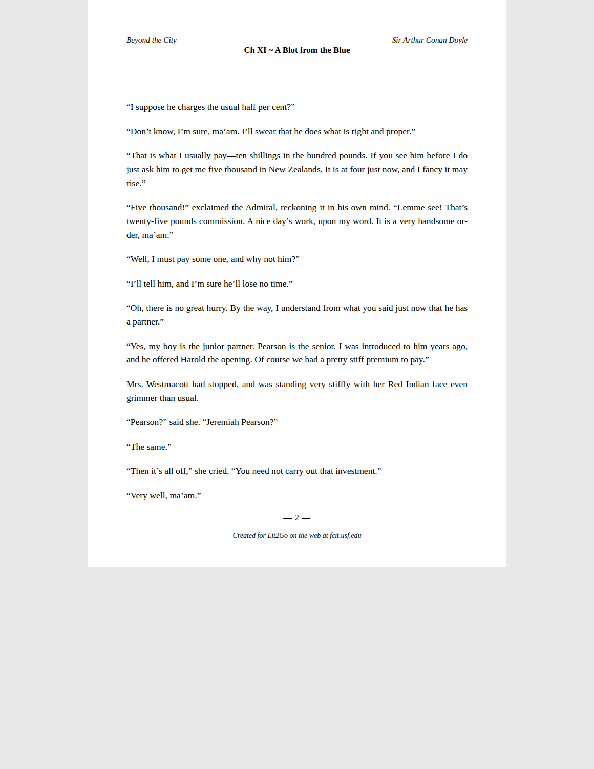Beyond the City
Sir Arthur Conan Doyle
Ch XI ~ A Blot from the Blue
“I suppose he charges the usual half per cent?”
“Don’t know, I’m sure, ma’am. I’ll swear that he does what is right and proper.”
“That is what I usually pay—ten shillings in the hundred pounds. If you see him before I do just ask him to get me five thousand in New Zealands. It is at four just now, and I fancy it may rise.”
“Five thousand!” exclaimed the Admiral, reckoning it in his own mind. “Lemme see! That’s twenty-five pounds commission. A nice day’s work, upon my word. It is a very handsome order, ma’am.”
“Well, I must pay some one, and why not him?”
“I’ll tell him, and I’m sure he’ll lose no time.”
“Oh, there is no great hurry. By the way, I understand from what you said just now that he has a partner.”
“Yes, my boy is the junior partner. Pearson is the senior. I was introduced to him years ago, and he offered Harold the opening. Of course we had a pretty stiff premium to pay.”
Mrs. Westmacott had stopped, and was standing very stiffly with her Red Indian face even grimmer than usual.
“Pearson?” said she. “Jeremiah Pearson?”
“The same.”
“Then it’s all off,” she cried. “You need not carry out that investment.”
“Very well, ma’am.”
— 2 —
Created for Lit2Go on the web at fcit.usf.edu